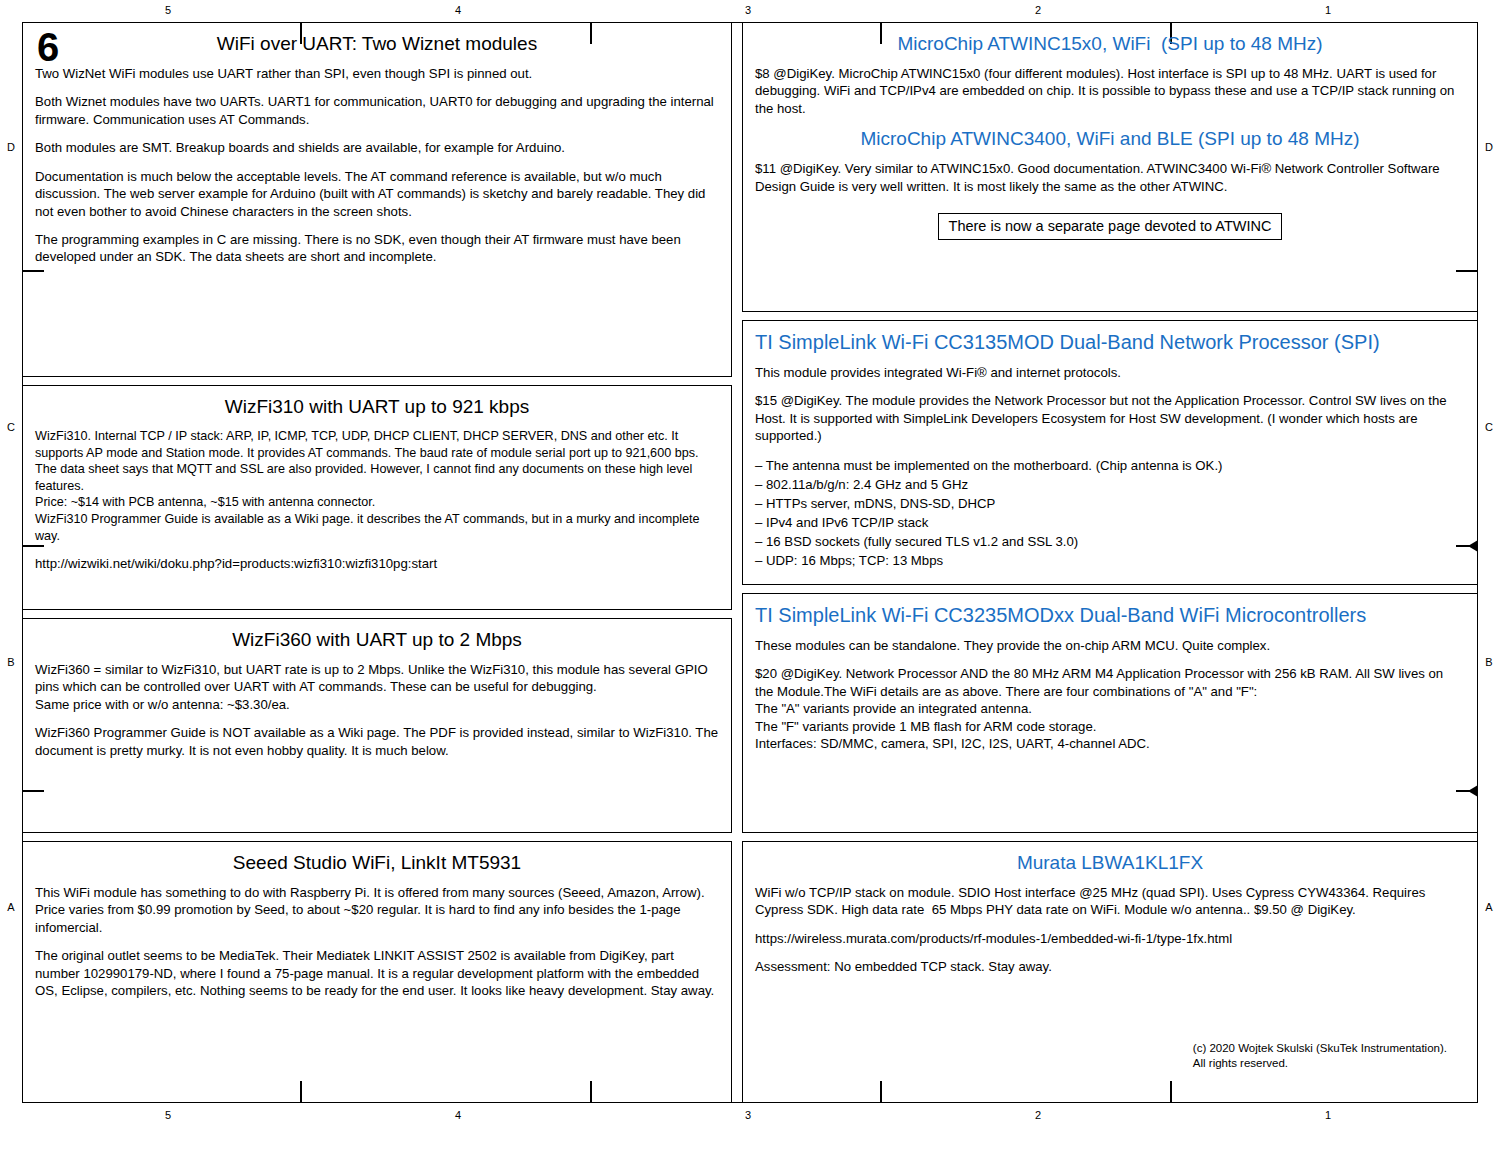5
4
3
2
1
5
4
3
2
1
D
C
B
A
D
C
B
A
6
WiFi over UART: Two Wiznet modules
Two WizNet WiFi modules use UART rather than SPI, even though SPI is pinned out.
Both Wiznet modules have two UARTs. UART1 for communication, UART0 for debugging and upgrading the internal firmware. Communication uses AT Commands.
Both modules are SMT. Breakup boards and shields are available, for example for Arduino.
Documentation is much below the acceptable levels. The AT command reference is available, but w/o much discussion. The web server example for Arduino (built with AT commands) is sketchy and barely readable. They did not even bother to avoid Chinese characters in the screen shots.
The programming examples in C are missing. There is no SDK, even though their AT firmware must have been developed under an SDK. The data sheets are short and incomplete.
WizFi310 with UART up to 921 kbps
WizFi310. Internal TCP / IP stack: ARP, IP, ICMP, TCP, UDP, DHCP CLIENT, DHCP SERVER, DNS and other etc. It supports AP mode and Station mode. It provides AT commands. The baud rate of module serial port up to 921,600 bps. The data sheet says that MQTT and SSL are also provided. However, I cannot find any documents on these high level features.
Price: ~$14 with PCB antenna, ~$15 with antenna connector.
WizFi310 Programmer Guide is available as a Wiki page. it describes the AT commands, but in a murky and incomplete way.
http://wizwiki.net/wiki/doku.php?id=products:wizfi310:wizfi310pg:start
WizFi360 with UART up to 2 Mbps
WizFi360 = similar to WizFi310, but UART rate is up to 2 Mbps. Unlike the WizFi310, this module has several GPIO pins which can be controlled over UART with AT commands. These can be useful for debugging.
Same price with or w/o antenna: ~$3.30/ea.
WizFi360 Programmer Guide is NOT available as a Wiki page. The PDF is provided instead, similar to WizFi310. The document is pretty murky. It is not even hobby quality. It is much below.
Seeed Studio WiFi, LinkIt MT5931
This WiFi module has something to do with Raspberry Pi. It is offered from many sources (Seeed, Amazon, Arrow). Price varies from $0.99 promotion by Seed, to about ~$20 regular. It is hard to find any info besides the 1-page infomercial.
The original outlet seems to be MediaTek. Their Mediatek LINKIT ASSIST 2502 is available from DigiKey, part number 102990179-ND, where I found a 75-page manual. It is a regular development platform with the embedded OS, Eclipse, compilers, etc. Nothing seems to be ready for the end user. It looks like heavy development. Stay away.
MicroChip ATWINC15x0, WiFi (SPI up to 48 MHz)
$8 @DigiKey. MicroChip ATWINC15x0 (four different modules). Host interface is SPI up to 48 MHz. UART is used for debugging. WiFi and TCP/IPv4 are embedded on chip. It is possible to bypass these and use a TCP/IP stack running on the host.
MicroChip ATWINC3400, WiFi and BLE (SPI up to 48 MHz)
$11 @DigiKey. Very similar to ATWINC15x0. Good documentation. ATWINC3400 Wi-Fi® Network Controller Software Design Guide is very well written. It is most likely the same as the other ATWINC.
There is now a separate page devoted to ATWINC
TI SimpleLink Wi-Fi CC3135MOD Dual-Band Network Processor (SPI)
This module provides integrated Wi-Fi® and internet protocols.
$15 @DigiKey. The module provides the Network Processor but not the Application Processor. Control SW lives on the Host. It is supported with SimpleLink Developers Ecosystem for Host SW development. (I wonder which hosts are supported.)
– The antenna must be implemented on the motherboard. (Chip antenna is OK.)
– 802.11a/b/g/n: 2.4 GHz and 5 GHz
– HTTPs server, mDNS, DNS-SD, DHCP
– IPv4 and IPv6 TCP/IP stack
– 16 BSD sockets (fully secured TLS v1.2 and SSL 3.0)
– UDP: 16 Mbps; TCP: 13 Mbps
TI SimpleLink Wi-Fi CC3235MODxx Dual-Band WiFi Microcontrollers
These modules can be standalone. They provide the on-chip ARM MCU. Quite complex.
$20 @DigiKey. Network Processor AND the 80 MHz ARM M4 Application Processor with 256 kB RAM. All SW lives on the Module.The WiFi details are as above. There are four combinations of "A" and "F":
The "A" variants provide an integrated antenna.
The "F" variants provide 1 MB flash for ARM code storage.
Interfaces: SD/MMC, camera, SPI, I2C, I2S, UART, 4-channel ADC.
Murata LBWA1KL1FX
WiFi w/o TCP/IP stack on module. SDIO Host interface @25 MHz (quad SPI). Uses Cypress CYW43364. Requires Cypress SDK. High data rate 65 Mbps PHY data rate on WiFi. Module w/o antenna.. $9.50 @ DigiKey.
https://wireless.murata.com/products/rf-modules-1/embedded-wi-fi-1/type-1fx.html
Assessment: No embedded TCP stack. Stay away.
(c) 2020 Wojtek Skulski (SkuTek Instrumentation).
All rights reserved.